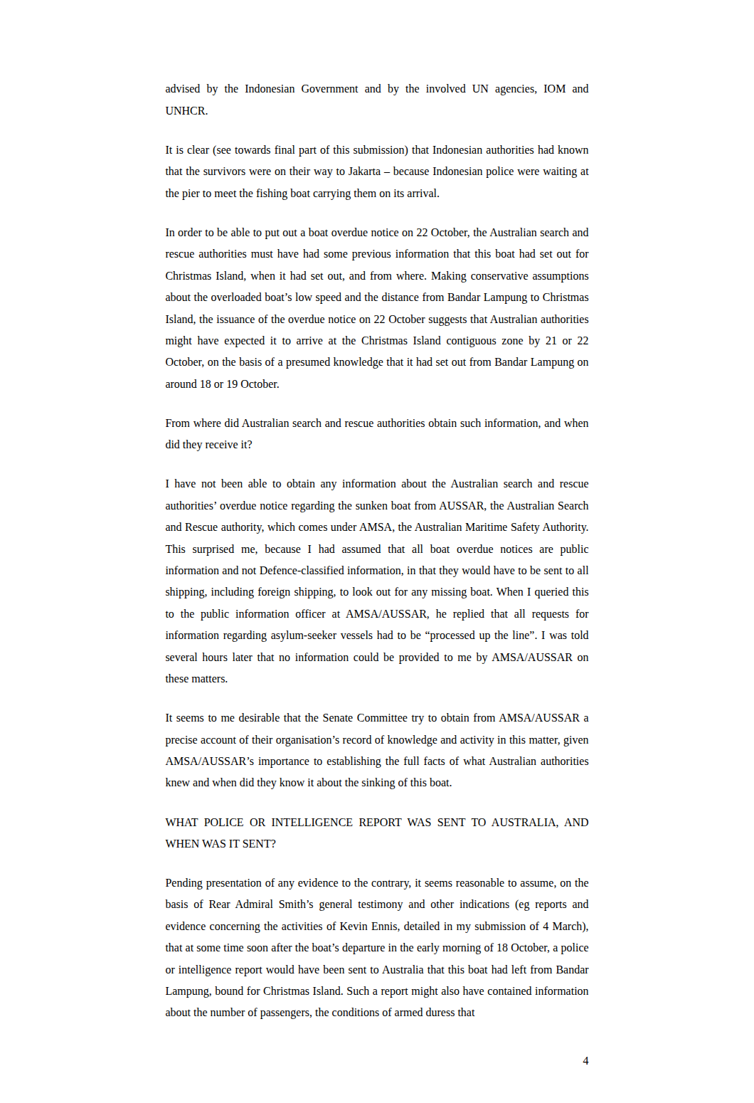advised by the Indonesian Government and by the involved UN agencies, IOM and UNHCR.
It is clear (see towards final part of this submission) that Indonesian authorities had known that the survivors were on their way to Jakarta – because Indonesian police were waiting at the pier to meet the fishing boat carrying them on its arrival.
In order to be able to put out a boat overdue notice on 22 October, the Australian search and rescue authorities must have had some previous information that this boat had set out for Christmas Island, when it had set out, and from where. Making conservative assumptions about the overloaded boat’s low speed and the distance from Bandar Lampung to Christmas Island, the issuance of the overdue notice on 22 October suggests that Australian authorities might have expected it to arrive at the Christmas Island contiguous zone by 21 or 22 October, on the basis of a presumed knowledge that it had set out from Bandar Lampung on around 18 or 19 October.
From where did Australian search and rescue authorities obtain such information, and when did they receive it?
I have not been able to obtain any information about the Australian search and rescue authorities’ overdue notice regarding the sunken boat from AUSSAR, the Australian Search and Rescue authority, which comes under AMSA, the Australian Maritime Safety Authority. This surprised me, because I had assumed that all boat overdue notices are public information and not Defence-classified information, in that they would have to be sent to all shipping, including foreign shipping, to look out for any missing boat. When I queried this to the public information officer at AMSA/AUSSAR, he replied that all requests for information regarding asylum-seeker vessels had to be “processed up the line”. I was told several hours later that no information could be provided to me by AMSA/AUSSAR on these matters.
It seems to me desirable that the Senate Committee try to obtain from AMSA/AUSSAR a precise account of their organisation’s record of knowledge and activity in this matter, given AMSA/AUSSAR’s importance to establishing the full facts of what Australian authorities knew and when did they know it about the sinking of this boat.
What police or intelligence report was sent to Australia, and when was it sent?
Pending presentation of any evidence to the contrary, it seems reasonable to assume, on the basis of Rear Admiral Smith’s general testimony and other indications (eg reports and evidence concerning the activities of Kevin Ennis, detailed in my submission of 4 March), that at some time soon after the boat’s departure in the early morning of 18 October, a police or intelligence report would have been sent to Australia that this boat had left from Bandar Lampung, bound for Christmas Island. Such a report might also have contained information about the number of passengers, the conditions of armed duress that
4